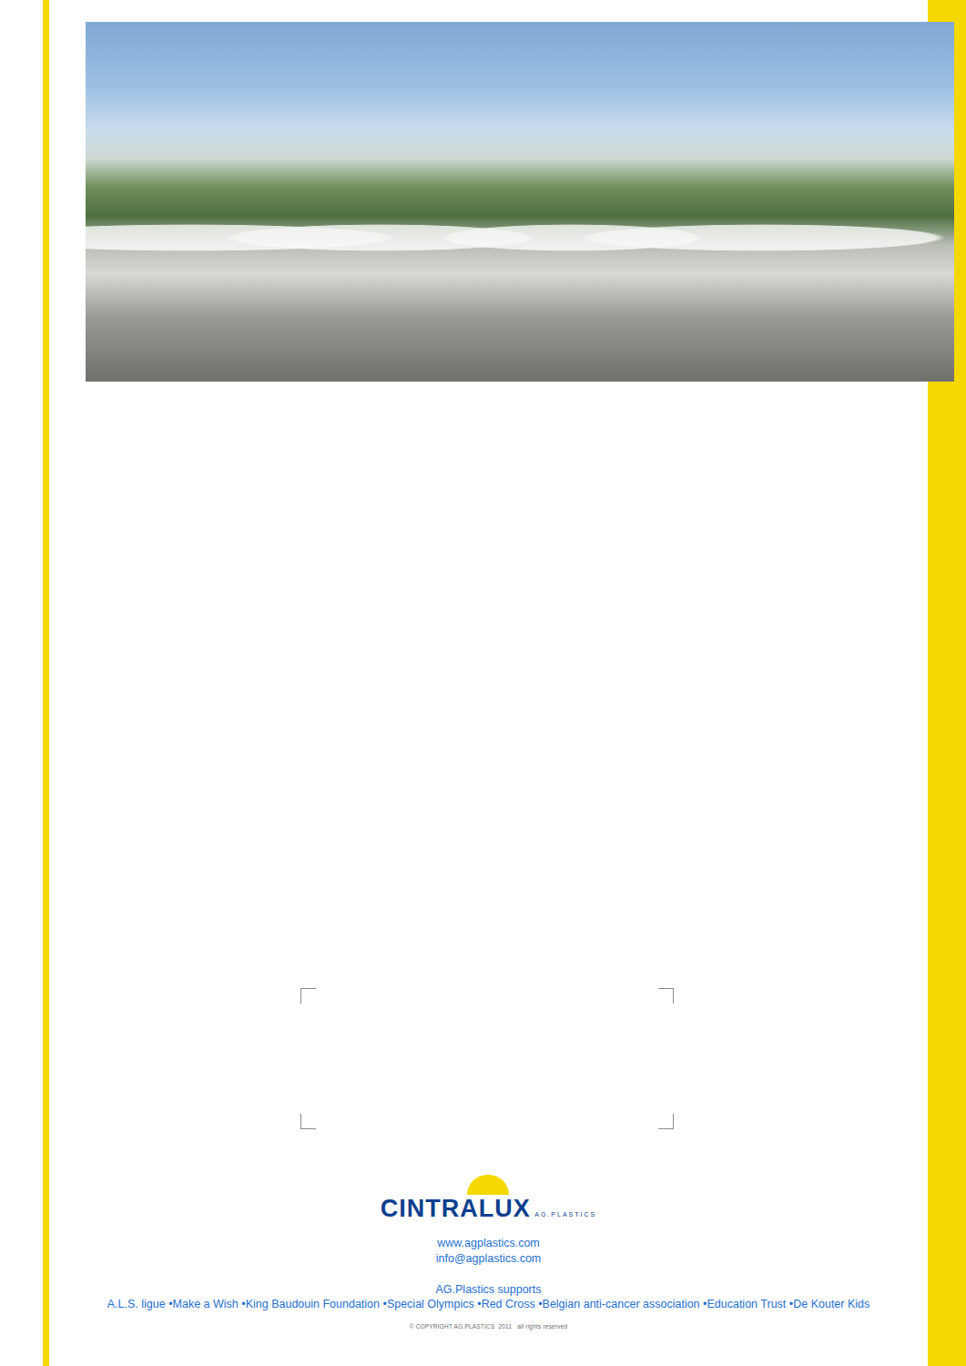CINTRALUX AG.PLASTICS
www.agplastics.com
info@agplastics.com
AG.Plastics supports
A.L.S. ligue
Make a Wish
King Baudouin Foundation
Special Olympics
Red Cross
Belgian anti-cancer association
Education Trust
De Kouter Kids
© COPYRIGHT AG.PLASTICS 2011 all rights reserved